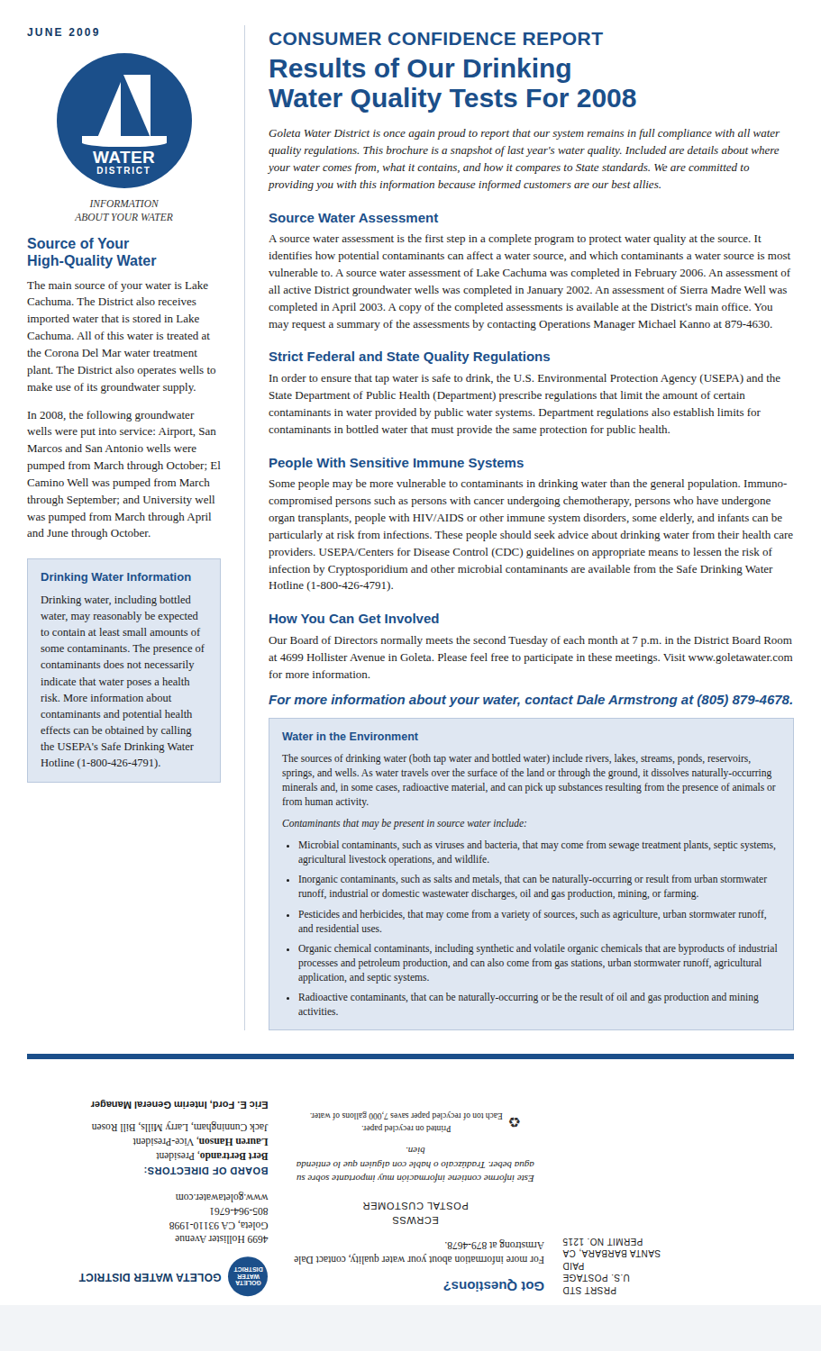JUNE 2009
GOLETA
WATER
DISTRICT
INFORMATION
ABOUT YOUR WATER
Source of Your
High-Quality Water
The main source of your water is Lake Cachuma. The District also receives imported water that is stored in Lake Cachuma. All of this water is treated at the Corona Del Mar water treatment plant. The District also operates wells to make use of its groundwater supply.
In 2008, the following groundwater wells were put into service: Airport, San Marcos and San Antonio wells were pumped from March through October; El Camino Well was pumped from March through September; and University well was pumped from March through April and June through October.
Drinking Water Information
Drinking water, including bottled water, may reasonably be expected to contain at least small amounts of some contaminants. The presence of contaminants does not necessarily indicate that water poses a health risk. More information about contaminants and potential health effects can be obtained by calling the USEPA's Safe Drinking Water Hotline (1-800-426-4791).
Consumer Confidence Report
Results of Our Drinking
Water Quality Tests For 2008
Goleta Water District is once again proud to report that our system remains in full compliance with all water quality regulations. This brochure is a snapshot of last year's water quality. Included are details about where your water comes from, what it contains, and how it compares to State standards. We are committed to providing you with this information because informed customers are our best allies.
Source Water Assessment
A source water assessment is the first step in a complete program to protect water quality at the source. It identifies how potential contaminants can affect a water source, and which contaminants a water source is most vulnerable to. A source water assessment of Lake Cachuma was completed in February 2006. An assessment of all active District groundwater wells was completed in January 2002. An assessment of Sierra Madre Well was completed in April 2003. A copy of the completed assessments is available at the District's main office. You may request a summary of the assessments by contacting Operations Manager Michael Kanno at 879-4630.
Strict Federal and State Quality Regulations
In order to ensure that tap water is safe to drink, the U.S. Environmental Protection Agency (USEPA) and the State Department of Public Health (Department) prescribe regulations that limit the amount of certain contaminants in water provided by public water systems. Department regulations also establish limits for contaminants in bottled water that must provide the same protection for public health.
People With Sensitive Immune Systems
Some people may be more vulnerable to contaminants in drinking water than the general population. Immuno-compromised persons such as persons with cancer undergoing chemotherapy, persons who have undergone organ transplants, people with HIV/AIDS or other immune system disorders, some elderly, and infants can be particularly at risk from infections. These people should seek advice about drinking water from their health care providers. USEPA/Centers for Disease Control (CDC) guidelines on appropriate means to lessen the risk of infection by Cryptosporidium and other microbial contaminants are available from the Safe Drinking Water Hotline (1-800-426-4791).
How You Can Get Involved
Our Board of Directors normally meets the second Tuesday of each month at 7 p.m. in the District Board Room at 4699 Hollister Avenue in Goleta. Please feel free to participate in these meetings. Visit www.goletawater.com for more information.
For more information about your water, contact Dale Armstrong at (805) 879-4678.
Water in the Environment
The sources of drinking water (both tap water and bottled water) include rivers, lakes, streams, ponds, reservoirs, springs, and wells. As water travels over the surface of the land or through the ground, it dissolves naturally-occurring minerals and, in some cases, radioactive material, and can pick up substances resulting from the presence of animals or from human activity.
Contaminants that may be present in source water include:
Microbial contaminants, such as viruses and bacteria, that may come from sewage treatment plants, septic systems, agricultural livestock operations, and wildlife.
Inorganic contaminants, such as salts and metals, that can be naturally-occurring or result from urban stormwater runoff, industrial or domestic wastewater discharges, oil and gas production, mining, or farming.
Pesticides and herbicides, that may come from a variety of sources, such as agriculture, urban stormwater runoff, and residential uses.
Organic chemical contaminants, including synthetic and volatile organic chemicals that are byproducts of industrial processes and petroleum production, and can also come from gas stations, urban stormwater runoff, agricultural application, and septic systems.
Radioactive contaminants, that can be naturally-occurring or be the result of oil and gas production and mining activities.
PRSRT STD
U.S. POSTAGE
PAID
SANTA BARBARA, CA
PERMIT NO. 1215
Got Questions?
For more information about your water quality, contact Dale Armstrong at 879-4678.
ECRWSS
POSTAL CUSTOMER
Este informe contiene información muy importante sobre su agua beber. Tradúzcalo o hable con alguien que lo entienda bien.
♻ Printed on recycled paper.
Each ton of recycled paper saves 7,000 gallons of water.
GOLETA WATER DISTRICT
GOLETA WATER DISTRICT
4699 Hollister Avenue
Goleta, CA 93110-1998
805-964-6761
www.goletawater.com
BOARD OF DIRECTORS:
Bert Bertrando, President
Lauren Hanson, Vice-President
Jack Cunningham, Larry Mills, Bill Rosen
Eric E. Ford, Interim General Manager